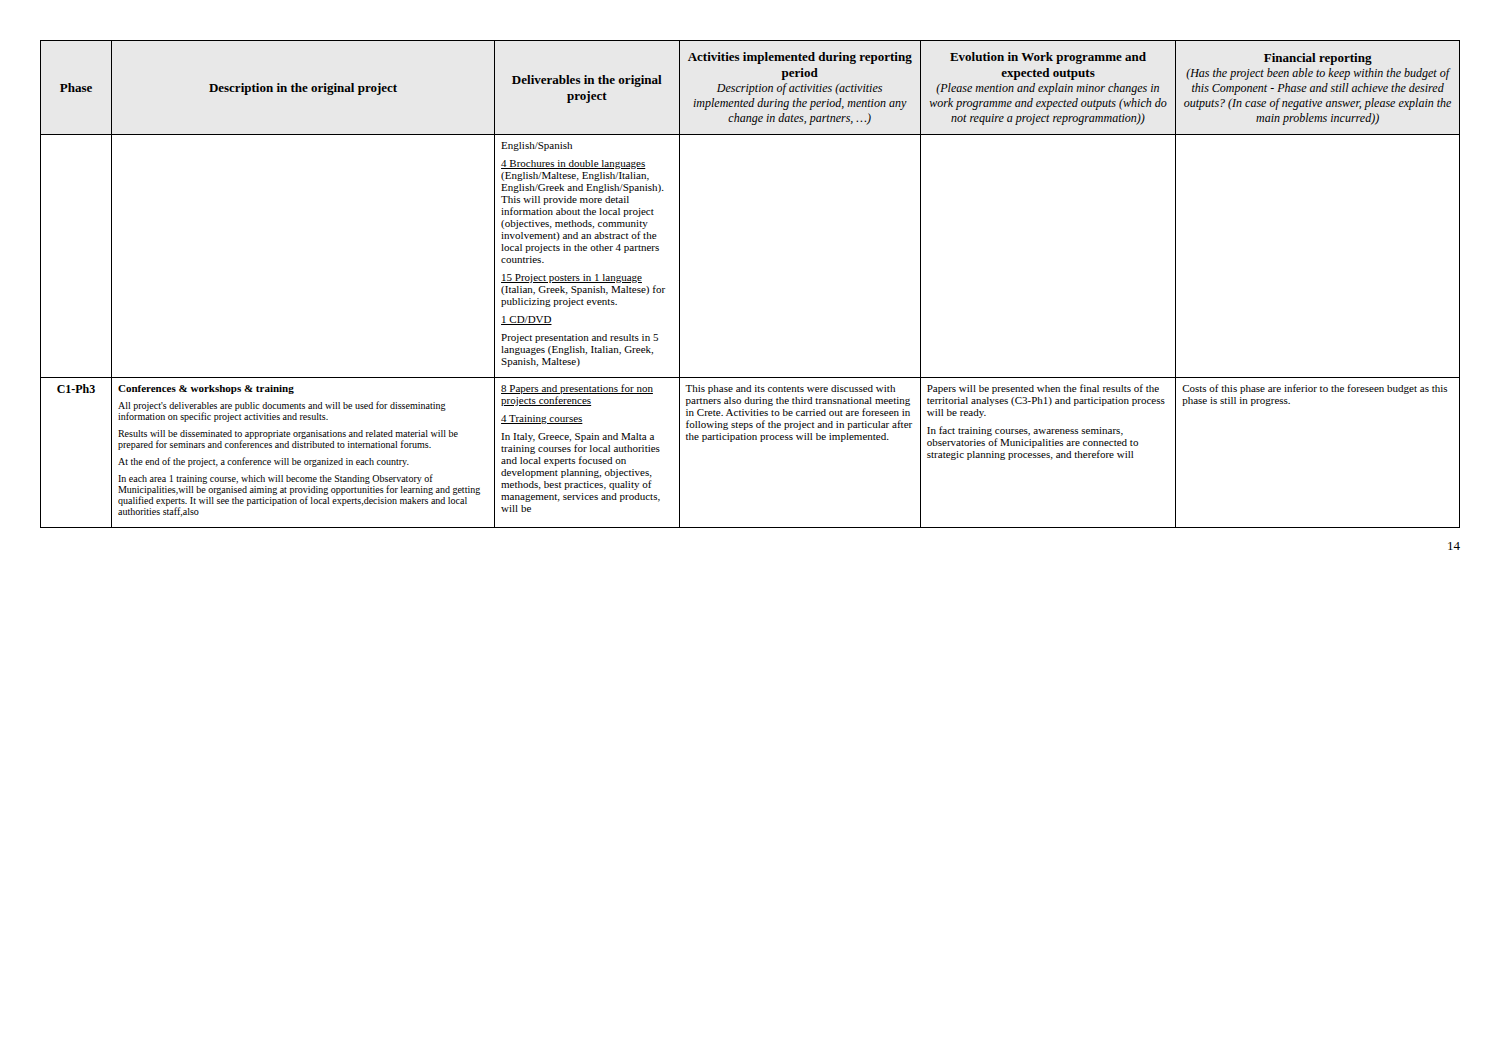| Phase | Description in the original project | Deliverables in the original project | Activities implemented during reporting period Description of activities (activities implemented during the period, mention any change in dates, partners, …) | Evolution in Work programme and expected outputs (Please mention and explain minor changes in work programme and expected outputs (which do not require a project reprogrammation)) | Financial reporting (Has the project been able to keep within the budget of this Component - Phase and still achieve the desired outputs? (In case of negative answer, please explain the main problems incurred)) |
| --- | --- | --- | --- | --- | --- |
| | | English/Spanish 4 Brochures in double languages (English/Maltese, English/Italian, English/Greek and English/Spanish). This will provide more detail information about the local project (objectives, methods, community involvement) and an abstract of the local projects in the other 4 partners countries. 15 Project posters in 1 language (Italian, Greek, Spanish, Maltese) for publicizing project events. 1 CD/DVD Project presentation and results in 5 languages (English, Italian, Greek, Spanish, Maltese) | | | |
| C1-Ph3 | Conferences & workshops & training All project's deliverables are public documents and will be used for disseminating information on specific project activities and results. Results will be disseminated to appropriate organisations and related material will be prepared for seminars and conferences and distributed to international forums. At the end of the project, a conference will be organized in each country. In each area 1 training course, which will become the Standing Observatory of Municipalities,will be organised aiming at providing opportunities for learning and getting qualified experts. It will see the participation of local experts,decision makers and local authorities staff,also | 8 Papers and presentations for non projects conferences 4 Training courses In Italy, Greece, Spain and Malta a training courses for local authorities and local experts focused on development planning, objectives, methods, best practices, quality of management, services and products, will be | This phase and its contents were discussed with partners also during the third transnational meeting in Crete. Activities to be carried out are foreseen in following steps of the project and in particular after the participation process will be implemented. | Papers will be presented when the final results of the territorial analyses (C3-Ph1) and participation process will be ready. In fact training courses, awareness seminars, observatories of Municipalities are connected to strategic planning processes, and therefore will | Costs of this phase are inferior to the foreseen budget as this phase is still in progress. |
14